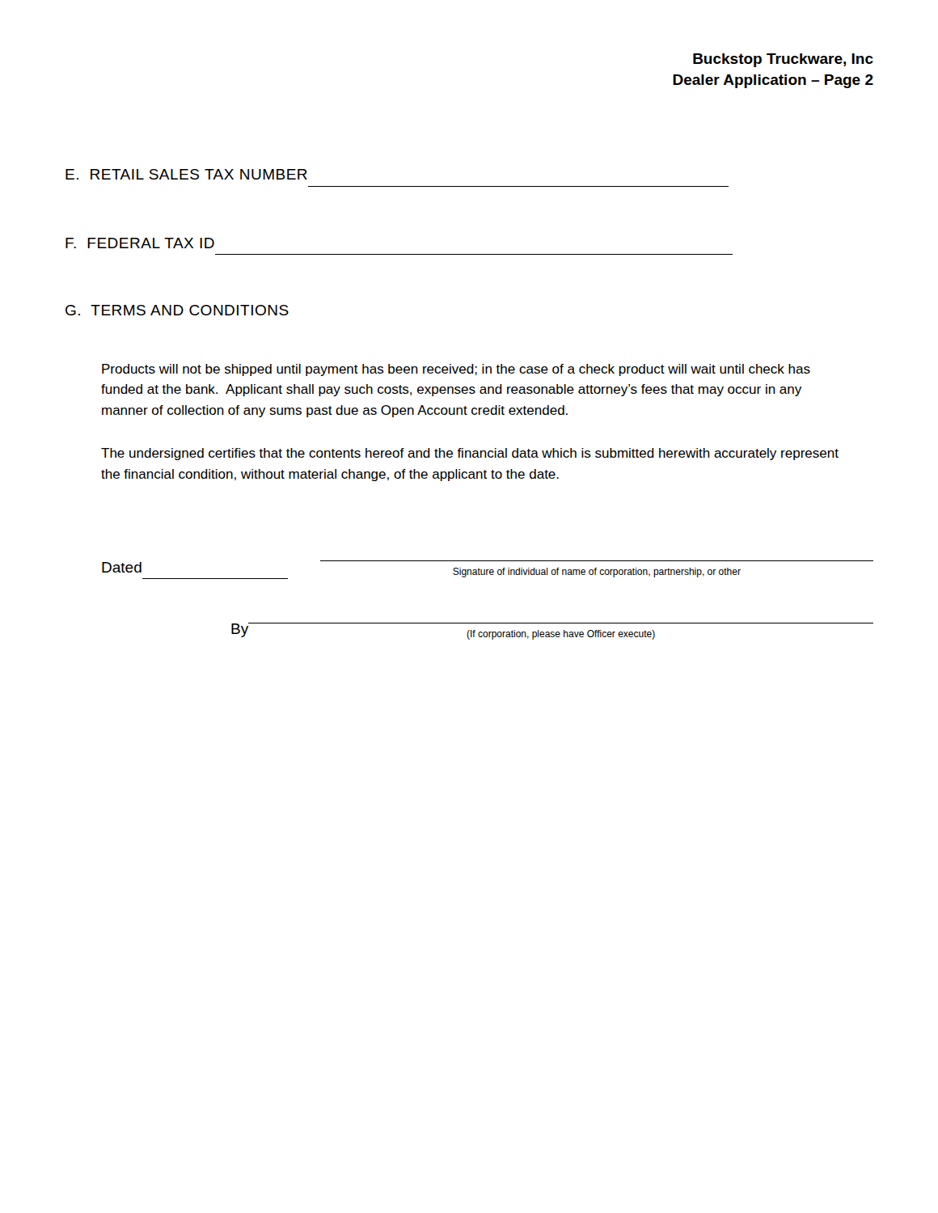Buckstop Truckware, Inc
Dealer Application – Page 2
E. RETAIL SALES TAX NUMBER
F. FEDERAL TAX ID
G. TERMS AND CONDITIONS
Products will not be shipped until payment has been received; in the case of a check product will wait until check has funded at the bank. Applicant shall pay such costs, expenses and reasonable attorney’s fees that may occur in any manner of collection of any sums past due as Open Account credit extended.
The undersigned certifies that the contents hereof and the financial data which is submitted herewith accurately represent the financial condition, without material change, of the applicant to the date.
Dated
Signature of individual of name of corporation, partnership, or other
By
(If corporation, please have Officer execute)